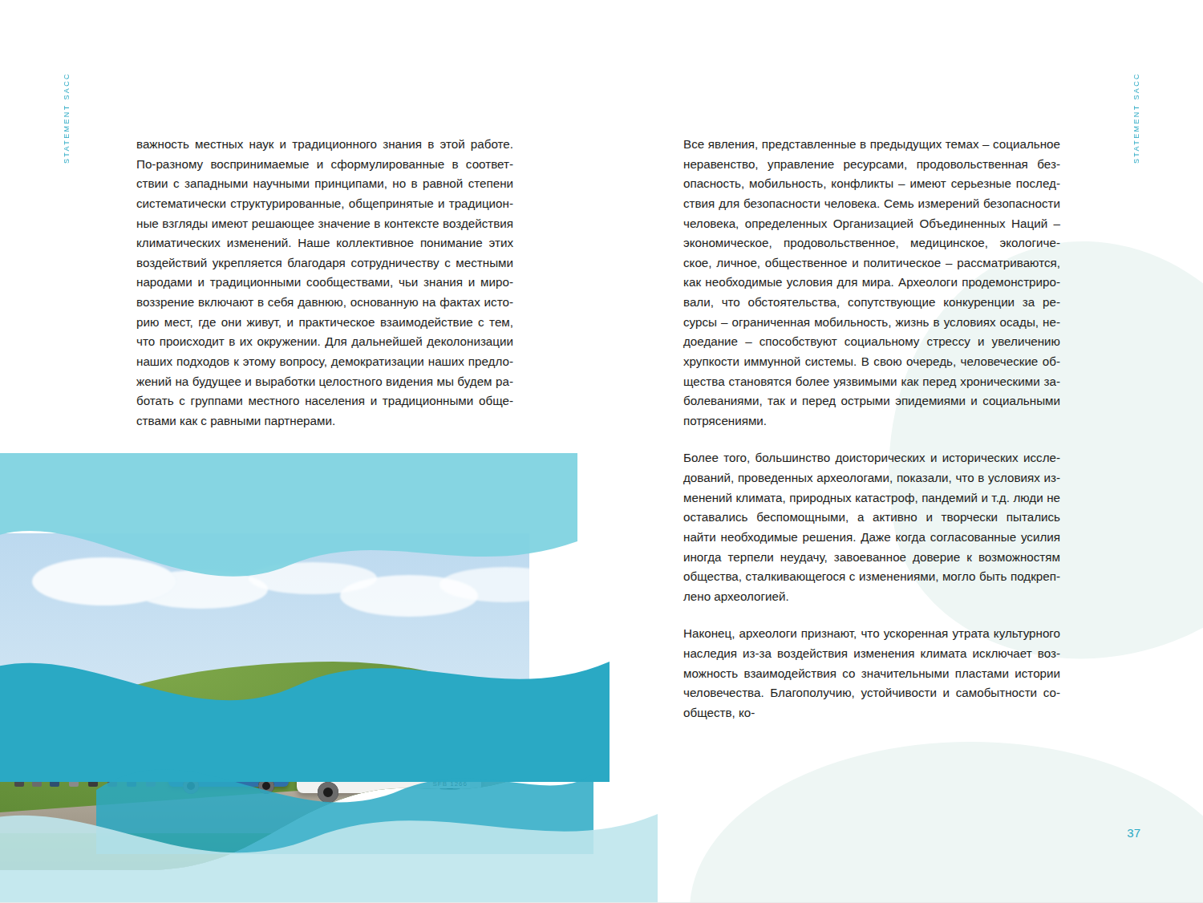Statement SACC
Statement SACC
важность местных наук и традиционного знания в этой работе. По-разному воспринимаемые и сформулированные в соответствии с западными научными принципами, но в равной степени систематически структурированные, общепринятые и традиционные взгляды имеют решающее значение в контексте воздействия климатических изменений. Наше коллективное понимание этих воздействий укрепляется благодаря сотрудничеству с местными народами и традиционными сообществами, чьи знания и мировоззрение включают в себя давнюю, основанную на фактах историю мест, где они живут, и практическое взаимодействие с тем, что происходит в их окружении. Для дальнейшей деколонизации наших подходов к этому вопросу, демократизации наших предложений на будущее и выработки целостного видения мы будем работать с группами местного населения и традиционными обществами как с равными партнерами.
Все явления, представленные в предыдущих темах – социальное неравенство, управление ресурсами, продовольственная безопасность, мобильность, конфликты – имеют серьезные последствия для безопасности человека. Семь измерений безопасности человека, определенных Организацией Объединенных Наций – экономическое, продовольственное, медицинское, экологическое, личное, общественное и политическое – рассматриваются, как необходимые условия для мира. Археологи продемонстрировали, что обстоятельства, сопутствующие конкуренции за ресурсы – ограниченная мобильность, жизнь в условиях осады, недоедание – способствуют социальному стрессу и увеличению хрупкости иммунной системы. В свою очередь, человеческие общества становятся более уязвимыми как перед хроническими заболеваниями, так и перед острыми эпидемиями и социальными потрясениями.
Более того, большинство доисторических и исторических исследований, проведенных археологами, показали, что в условиях изменений климата, природных катастроф, пандемий и т.д. люди не оставались беспомощными, а активно и творчески пытались найти необходимые решения. Даже когда согласованные усилия иногда терпели неудачу, завоеванное доверие к возможностям общества, сталкивающегося с изменениями, могло быть подкреплено археологией.
Наконец, археологи признают, что ускоренная утрата культурного наследия из-за воздействия изменения климата исключает возможность взаимодействия со значительными пластами истории человечества. Благополучию, устойчивости и самобытности сообществ, ко-
SFB 1266
37